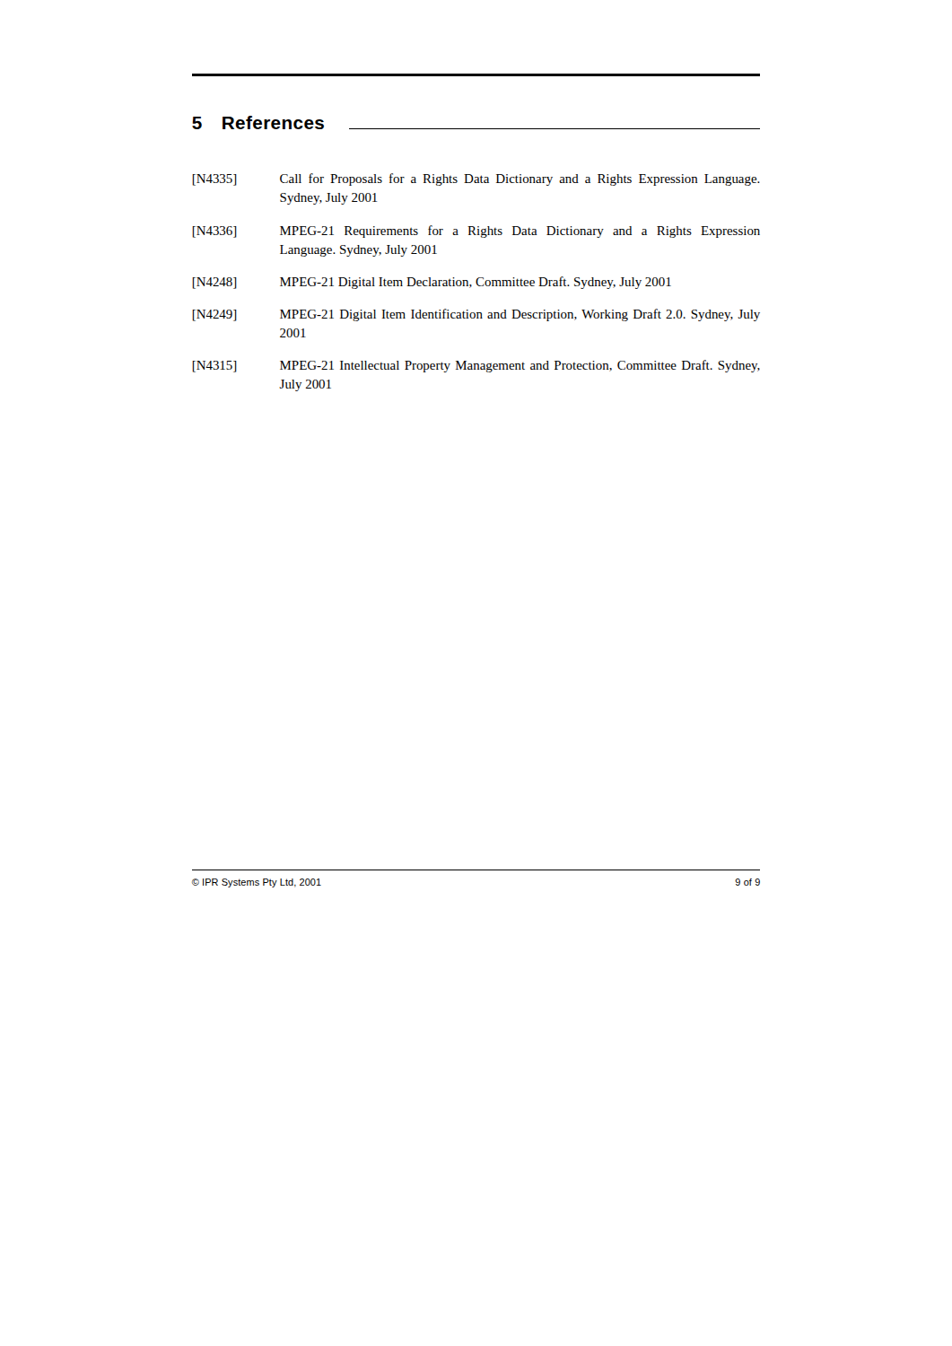5 References
[N4335]
Call for Proposals for a Rights Data Dictionary and a Rights Expression Language. Sydney, July 2001
[N4336]
MPEG-21 Requirements for a Rights Data Dictionary and a Rights Expression Language. Sydney, July 2001
[N4248]
MPEG-21 Digital Item Declaration, Committee Draft. Sydney, July 2001
[N4249]
MPEG-21 Digital Item Identification and Description, Working Draft 2.0. Sydney, July 2001
[N4315]
MPEG-21 Intellectual Property Management and Protection, Committee Draft. Sydney, July 2001
© IPR Systems Pty Ltd, 2001
9 of 9